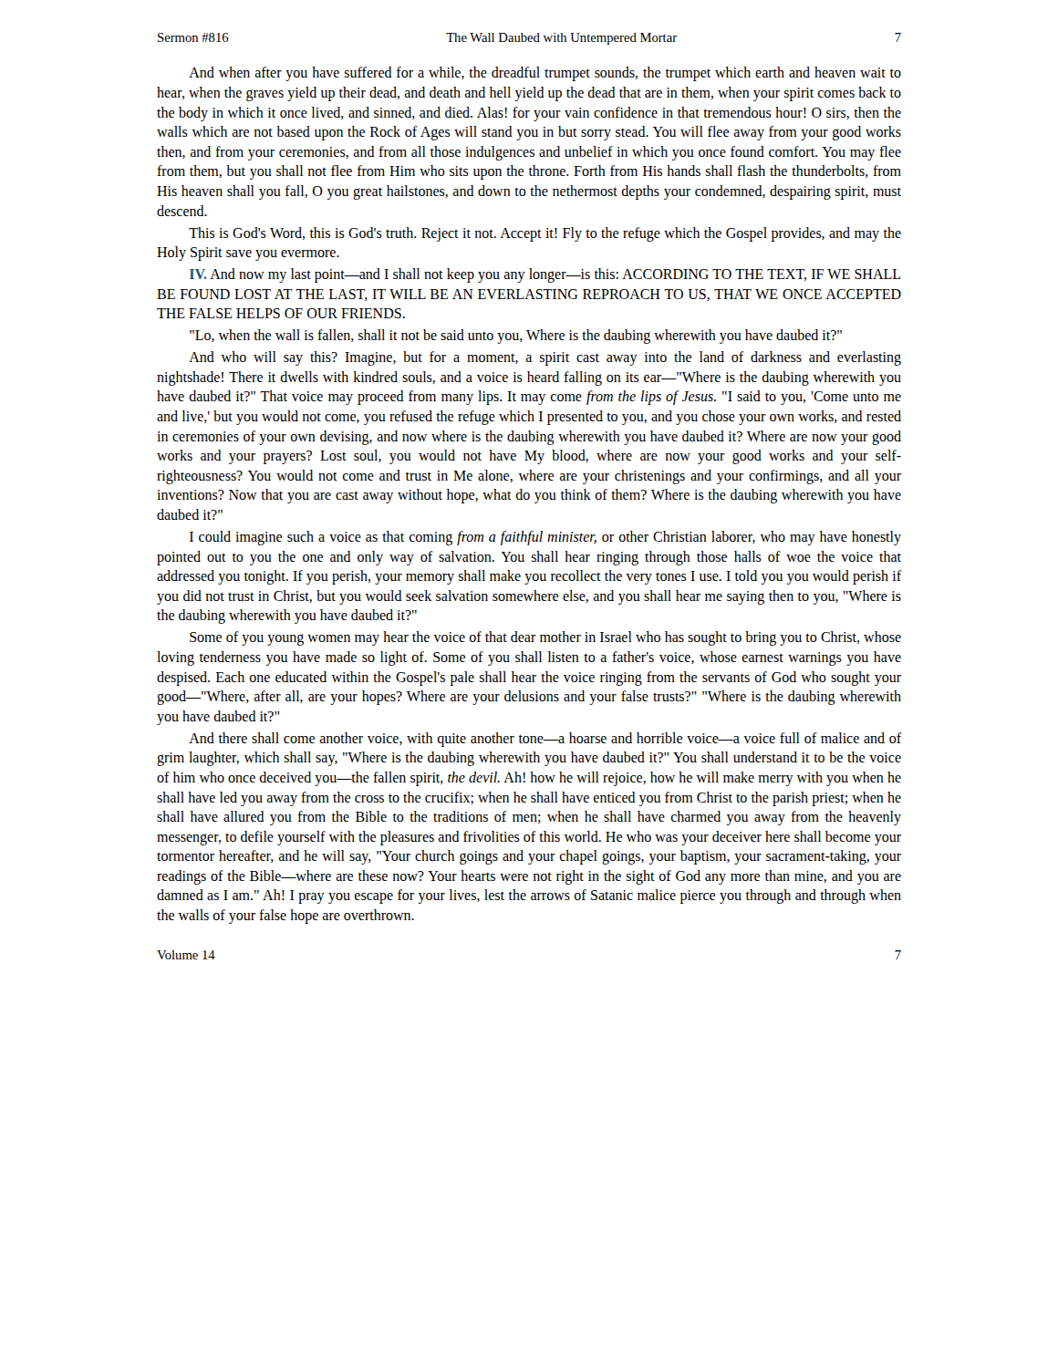Sermon #816 The Wall Daubed with Untempered Mortar 7
And when after you have suffered for a while, the dreadful trumpet sounds, the trumpet which earth and heaven wait to hear, when the graves yield up their dead, and death and hell yield up the dead that are in them, when your spirit comes back to the body in which it once lived, and sinned, and died. Alas! for your vain confidence in that tremendous hour! O sirs, then the walls which are not based upon the Rock of Ages will stand you in but sorry stead. You will flee away from your good works then, and from your ceremonies, and from all those indulgences and unbelief in which you once found comfort. You may flee from them, but you shall not flee from Him who sits upon the throne. Forth from His hands shall flash the thunderbolts, from His heaven shall you fall, O you great hailstones, and down to the nethermost depths your condemned, despairing spirit, must descend.
This is God's Word, this is God's truth. Reject it not. Accept it! Fly to the refuge which the Gospel provides, and may the Holy Spirit save you evermore.
IV. And now my last point—and I shall not keep you any longer—is this: According to the text, if we shall be found lost at the last, it will be an everlasting reproach to us, that we once accepted the false helps of our friends.
"Lo, when the wall is fallen, shall it not be said unto you, Where is the daubing wherewith you have daubed it?"
And who will say this? Imagine, but for a moment, a spirit cast away into the land of darkness and everlasting nightshade! There it dwells with kindred souls, and a voice is heard falling on its ear—"Where is the daubing wherewith you have daubed it?" That voice may proceed from many lips. It may come from the lips of Jesus. "I said to you, 'Come unto me and live,' but you would not come, you refused the refuge which I presented to you, and you chose your own works, and rested in ceremonies of your own devising, and now where is the daubing wherewith you have daubed it? Where are now your good works and your prayers? Lost soul, you would not have My blood, where are now your good works and your self-righteousness? You would not come and trust in Me alone, where are your christenings and your confirmings, and all your inventions? Now that you are cast away without hope, what do you think of them? Where is the daubing wherewith you have daubed it?"
I could imagine such a voice as that coming from a faithful minister, or other Christian laborer, who may have honestly pointed out to you the one and only way of salvation. You shall hear ringing through those halls of woe the voice that addressed you tonight. If you perish, your memory shall make you recollect the very tones I use. I told you you would perish if you did not trust in Christ, but you would seek salvation somewhere else, and you shall hear me saying then to you, "Where is the daubing wherewith you have daubed it?"
Some of you young women may hear the voice of that dear mother in Israel who has sought to bring you to Christ, whose loving tenderness you have made so light of. Some of you shall listen to a father's voice, whose earnest warnings you have despised. Each one educated within the Gospel's pale shall hear the voice ringing from the servants of God who sought your good—"Where, after all, are your hopes? Where are your delusions and your false trusts?" "Where is the daubing wherewith you have daubed it?"
And there shall come another voice, with quite another tone—a hoarse and horrible voice—a voice full of malice and of grim laughter, which shall say, "Where is the daubing wherewith you have daubed it?" You shall understand it to be the voice of him who once deceived you—the fallen spirit, the devil. Ah! how he will rejoice, how he will make merry with you when he shall have led you away from the cross to the crucifix; when he shall have enticed you from Christ to the parish priest; when he shall have allured you from the Bible to the traditions of men; when he shall have charmed you away from the heavenly messenger, to defile yourself with the pleasures and frivolities of this world. He who was your deceiver here shall become your tormentor hereafter, and he will say, "Your church goings and your chapel goings, your baptism, your sacrament-taking, your readings of the Bible—where are these now? Your hearts were not right in the sight of God any more than mine, and you are damned as I am." Ah! I pray you escape for your lives, lest the arrows of Satanic malice pierce you through and through when the walls of your false hope are overthrown.
Volume 14 7